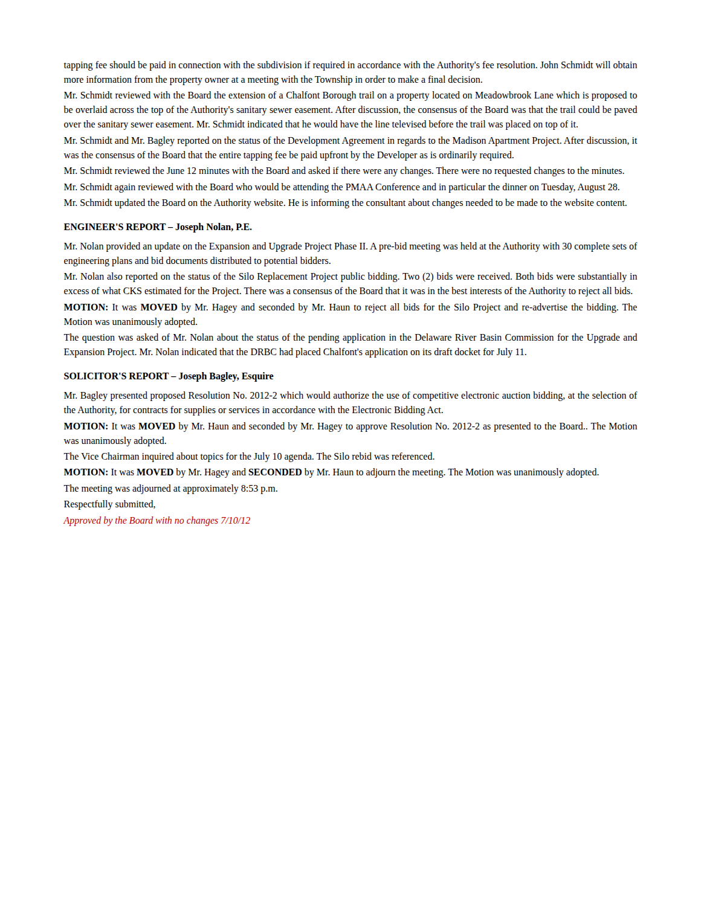tapping fee should be paid in connection with the subdivision if required in accordance with the Authority's fee resolution. John Schmidt will obtain more information from the property owner at a meeting with the Township in order to make a final decision.
Mr. Schmidt reviewed with the Board the extension of a Chalfont Borough trail on a property located on Meadowbrook Lane which is proposed to be overlaid across the top of the Authority's sanitary sewer easement. After discussion, the consensus of the Board was that the trail could be paved over the sanitary sewer easement. Mr. Schmidt indicated that he would have the line televised before the trail was placed on top of it.
Mr. Schmidt and Mr. Bagley reported on the status of the Development Agreement in regards to the Madison Apartment Project. After discussion, it was the consensus of the Board that the entire tapping fee be paid upfront by the Developer as is ordinarily required.
Mr. Schmidt reviewed the June 12 minutes with the Board and asked if there were any changes. There were no requested changes to the minutes.
Mr. Schmidt again reviewed with the Board who would be attending the PMAA Conference and in particular the dinner on Tuesday, August 28.
Mr. Schmidt updated the Board on the Authority website. He is informing the consultant about changes needed to be made to the website content.
ENGINEER'S REPORT – Joseph Nolan, P.E.
Mr. Nolan provided an update on the Expansion and Upgrade Project Phase II. A pre-bid meeting was held at the Authority with 30 complete sets of engineering plans and bid documents distributed to potential bidders.
Mr. Nolan also reported on the status of the Silo Replacement Project public bidding. Two (2) bids were received. Both bids were substantially in excess of what CKS estimated for the Project. There was a consensus of the Board that it was in the best interests of the Authority to reject all bids.
MOTION: It was MOVED by Mr. Hagey and seconded by Mr. Haun to reject all bids for the Silo Project and re-advertise the bidding. The Motion was unanimously adopted.
The question was asked of Mr. Nolan about the status of the pending application in the Delaware River Basin Commission for the Upgrade and Expansion Project. Mr. Nolan indicated that the DRBC had placed Chalfont's application on its draft docket for July 11.
SOLICITOR'S REPORT – Joseph Bagley, Esquire
Mr. Bagley presented proposed Resolution No. 2012-2 which would authorize the use of competitive electronic auction bidding, at the selection of the Authority, for contracts for supplies or services in accordance with the Electronic Bidding Act.
MOTION: It was MOVED by Mr. Haun and seconded by Mr. Hagey to approve Resolution No. 2012-2 as presented to the Board.. The Motion was unanimously adopted.
The Vice Chairman inquired about topics for the July 10 agenda. The Silo rebid was referenced.
MOTION: It was MOVED by Mr. Hagey and SECONDED by Mr. Haun to adjourn the meeting. The Motion was unanimously adopted.
The meeting was adjourned at approximately 8:53 p.m.
Respectfully submitted,
Approved by the Board with no changes 7/10/12